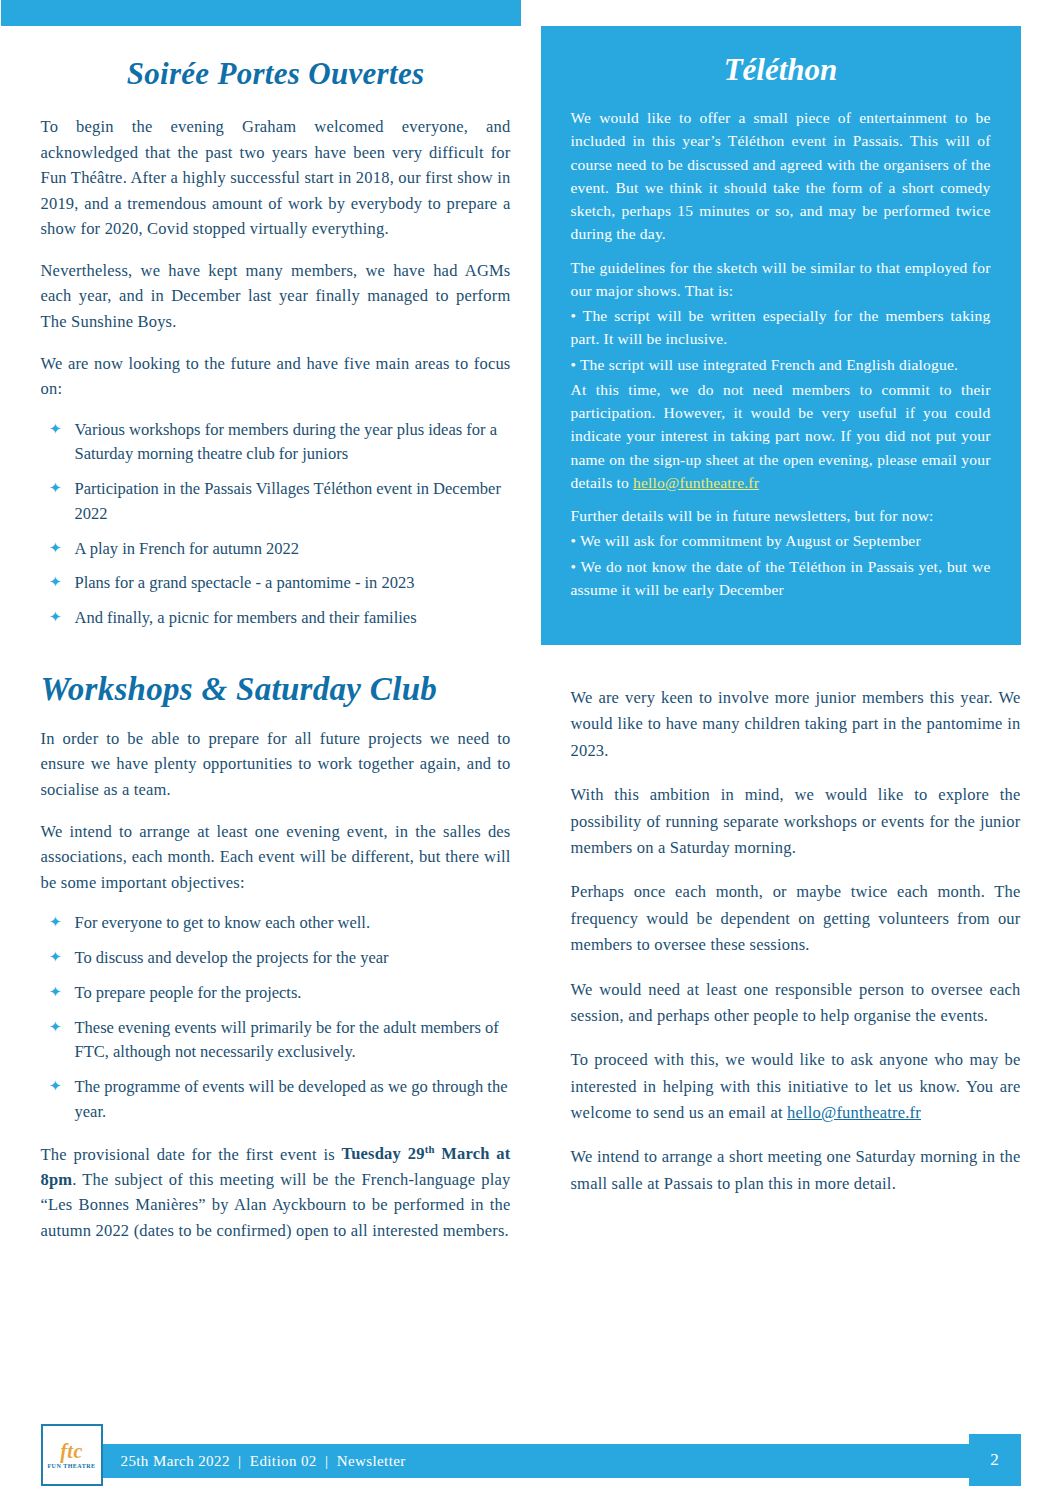Soirée Portes Ouvertes
To begin the evening Graham welcomed everyone, and acknowledged that the past two years have been very difficult for Fun Théâtre. After a highly successful start in 2018, our first show in 2019, and a tremendous amount of work by everybody to prepare a show for 2020, Covid stopped virtually everything.
Nevertheless, we have kept many members, we have had AGMs each year, and in December last year finally managed to perform The Sunshine Boys.
We are now looking to the future and have five main areas to focus on:
Various workshops for members during the year plus ideas for a Saturday morning theatre club for juniors
Participation in the Passais Villages Téléthon event in December 2022
A play in French for autumn 2022
Plans for a grand spectacle - a pantomime - in 2023
And finally, a picnic for members and their families
Workshops & Saturday Club
In order to be able to prepare for all future projects we need to ensure we have plenty opportunities to work together again, and to socialise as a team.
We intend to arrange at least one evening event, in the salles des associations, each month. Each event will be different, but there will be some important objectives:
For everyone to get to know each other well.
To discuss and develop the projects for the year
To prepare people for the projects.
These evening events will primarily be for the adult members of FTC, although not necessarily exclusively.
The programme of events will be developed as we go through the year.
The provisional date for the first event is Tuesday 29th March at 8pm. The subject of this meeting will be the French-language play “Les Bonnes Manières” by Alan Ayckbourn to be performed in the autumn 2022 (dates to be confirmed) open to all interested members.
Téléthon
We would like to offer a small piece of entertainment to be included in this year’s Téléthon event in Passais. This will of course need to be discussed and agreed with the organisers of the event. But we think it should take the form of a short comedy sketch, perhaps 15 minutes or so, and may be performed twice during the day.
The guidelines for the sketch will be similar to that employed for our major shows. That is:
• The script will be written especially for the members taking part. It will be inclusive.
• The script will use integrated French and English dialogue.
At this time, we do not need members to commit to their participation. However, it would be very useful if you could indicate your interest in taking part now. If you did not put your name on the sign-up sheet at the open evening, please email your details to hello@funtheatre.fr
Further details will be in future newsletters, but for now:
• We will ask for commitment by August or September
• We do not know the date of the Téléthon in Passais yet, but we assume it will be early December
We are very keen to involve more junior members this year. We would like to have many children taking part in the pantomime in 2023.
With this ambition in mind, we would like to explore the possibility of running separate workshops or events for the junior members on a Saturday morning.
Perhaps once each month, or maybe twice each month. The frequency would be dependent on getting volunteers from our members to oversee these sessions.
We would need at least one responsible person to oversee each session, and perhaps other people to help organise the events.
To proceed with this, we would like to ask anyone who may be interested in helping with this initiative to let us know. You are welcome to send us an email at hello@funtheatre.fr
We intend to arrange a short meeting one Saturday morning in the small salle at Passais to plan this in more detail.
ftc
FUN THEATRE
25th March 2022 | Edition 02 | Newsletter
2